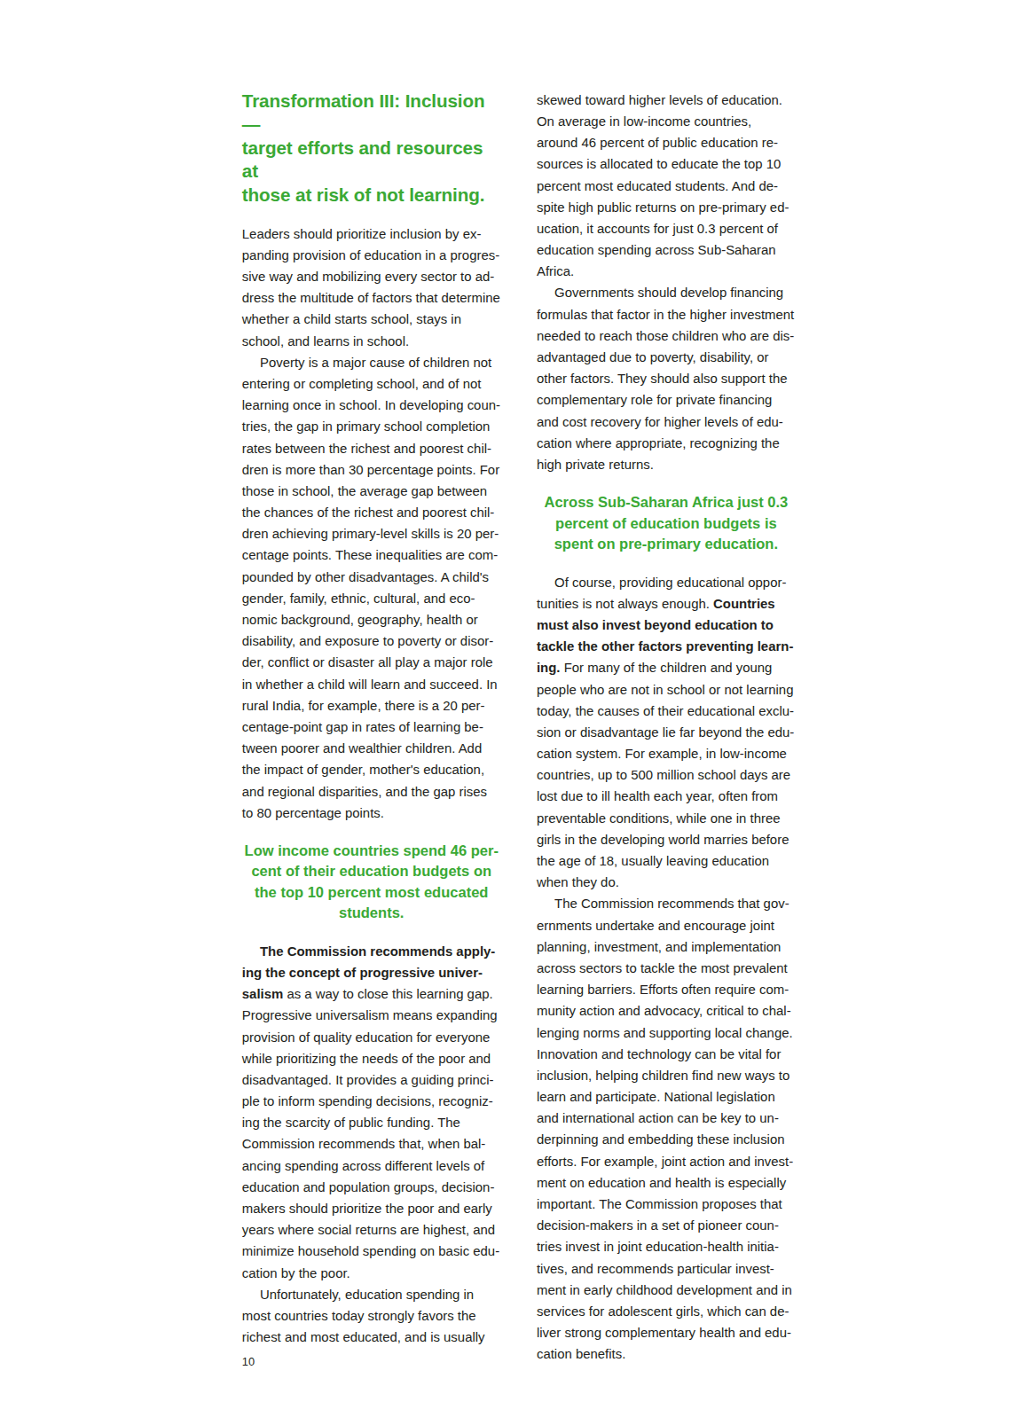Transformation III: Inclusion —
target efforts and resources at
those at risk of not learning.
Leaders should prioritize inclusion by expanding provision of education in a progressive way and mobilizing every sector to address the multitude of factors that determine whether a child starts school, stays in school, and learns in school.
Poverty is a major cause of children not entering or completing school, and of not learning once in school. In developing countries, the gap in primary school completion rates between the richest and poorest children is more than 30 percentage points. For those in school, the average gap between the chances of the richest and poorest children achieving primary-level skills is 20 percentage points. These inequalities are compounded by other disadvantages. A child's gender, family, ethnic, cultural, and economic background, geography, health or disability, and exposure to poverty or disorder, conflict or disaster all play a major role in whether a child will learn and succeed. In rural India, for example, there is a 20 percentage-point gap in rates of learning between poorer and wealthier children. Add the impact of gender, mother's education, and regional disparities, and the gap rises to 80 percentage points.
Low income countries spend 46 percent of their education budgets on the top 10 percent most educated students.
The Commission recommends applying the concept of progressive universalism as a way to close this learning gap. Progressive universalism means expanding provision of quality education for everyone while prioritizing the needs of the poor and disadvantaged. It provides a guiding principle to inform spending decisions, recognizing the scarcity of public funding. The Commission recommends that, when balancing spending across different levels of education and population groups, decision-makers should prioritize the poor and early years where social returns are highest, and minimize household spending on basic education by the poor.
Unfortunately, education spending in most countries today strongly favors the richest and most educated, and is usually skewed toward higher levels of education. On average in low-income countries, around 46 percent of public education resources is allocated to educate the top 10 percent most educated students. And despite high public returns on pre-primary education, it accounts for just 0.3 percent of education spending across Sub-Saharan Africa.
Governments should develop financing formulas that factor in the higher investment needed to reach those children who are disadvantaged due to poverty, disability, or other factors. They should also support the complementary role for private financing and cost recovery for higher levels of education where appropriate, recognizing the high private returns.
Across Sub-Saharan Africa just 0.3 percent of education budgets is spent on pre-primary education.
Of course, providing educational opportunities is not always enough. Countries must also invest beyond education to tackle the other factors preventing learning. For many of the children and young people who are not in school or not learning today, the causes of their educational exclusion or disadvantage lie far beyond the education system. For example, in low-income countries, up to 500 million school days are lost due to ill health each year, often from preventable conditions, while one in three girls in the developing world marries before the age of 18, usually leaving education when they do.
The Commission recommends that governments undertake and encourage joint planning, investment, and implementation across sectors to tackle the most prevalent learning barriers. Efforts often require community action and advocacy, critical to challenging norms and supporting local change. Innovation and technology can be vital for inclusion, helping children find new ways to learn and participate. National legislation and international action can be key to underpinning and embedding these inclusion efforts. For example, joint action and investment on education and health is especially important. The Commission proposes that decision-makers in a set of pioneer countries invest in joint education-health initiatives, and recommends particular investment in early childhood development and in services for adolescent girls, which can deliver strong complementary health and education benefits.
10